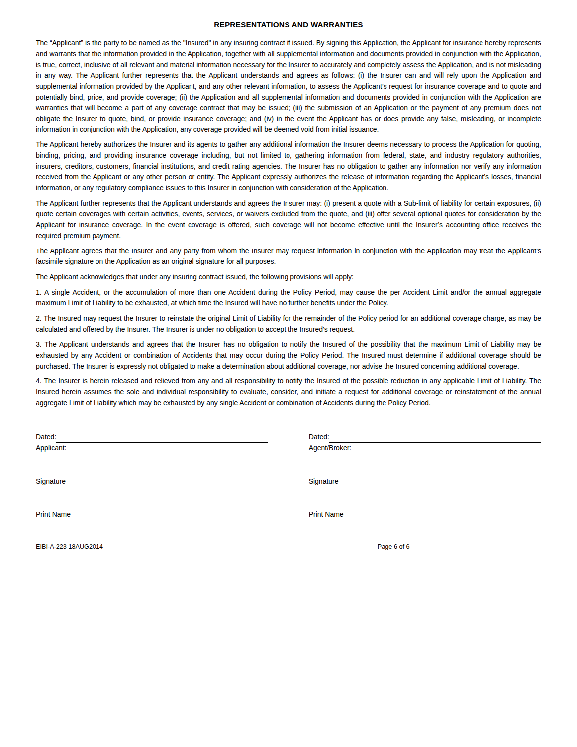REPRESENTATIONS AND WARRANTIES
The “Applicant” is the party to be named as the "Insured" in any insuring contract if issued. By signing this Application, the Applicant for insurance hereby represents and warrants that the information provided in the Application, together with all supplemental information and documents provided in conjunction with the Application, is true, correct, inclusive of all relevant and material information necessary for the Insurer to accurately and completely assess the Application, and is not misleading in any way. The Applicant further represents that the Applicant understands and agrees as follows: (i) the Insurer can and will rely upon the Application and supplemental information provided by the Applicant, and any other relevant information, to assess the Applicant’s request for insurance coverage and to quote and potentially bind, price, and provide coverage; (ii) the Application and all supplemental information and documents provided in conjunction with the Application are warranties that will become a part of any coverage contract that may be issued; (iii) the submission of an Application or the payment of any premium does not obligate the Insurer to quote, bind, or provide insurance coverage; and (iv) in the event the Applicant has or does provide any false, misleading, or incomplete information in conjunction with the Application, any coverage provided will be deemed void from initial issuance.
The Applicant hereby authorizes the Insurer and its agents to gather any additional information the Insurer deems necessary to process the Application for quoting, binding, pricing, and providing insurance coverage including, but not limited to, gathering information from federal, state, and industry regulatory authorities, insurers, creditors, customers, financial institutions, and credit rating agencies. The Insurer has no obligation to gather any information nor verify any information received from the Applicant or any other person or entity. The Applicant expressly authorizes the release of information regarding the Applicant’s losses, financial information, or any regulatory compliance issues to this Insurer in conjunction with consideration of the Application.
The Applicant further represents that the Applicant understands and agrees the Insurer may: (i) present a quote with a Sub-limit of liability for certain exposures, (ii) quote certain coverages with certain activities, events, services, or waivers excluded from the quote, and (iii) offer several optional quotes for consideration by the Applicant for insurance coverage. In the event coverage is offered, such coverage will not become effective until the Insurer’s accounting office receives the required premium payment.
The Applicant agrees that the Insurer and any party from whom the Insurer may request information in conjunction with the Application may treat the Applicant’s facsimile signature on the Application as an original signature for all purposes.
The Applicant acknowledges that under any insuring contract issued, the following provisions will apply:
1. A single Accident, or the accumulation of more than one Accident during the Policy Period, may cause the per Accident Limit and/or the annual aggregate maximum Limit of Liability to be exhausted, at which time the Insured will have no further benefits under the Policy.
2. The Insured may request the Insurer to reinstate the original Limit of Liability for the remainder of the Policy period for an additional coverage charge, as may be calculated and offered by the Insurer. The Insurer is under no obligation to accept the Insured's request.
3. The Applicant understands and agrees that the Insurer has no obligation to notify the Insured of the possibility that the maximum Limit of Liability may be exhausted by any Accident or combination of Accidents that may occur during the Policy Period. The Insured must determine if additional coverage should be purchased. The Insurer is expressly not obligated to make a determination about additional coverage, nor advise the Insured concerning additional coverage.
4. The Insurer is herein released and relieved from any and all responsibility to notify the Insured of the possible reduction in any applicable Limit of Liability. The Insured herein assumes the sole and individual responsibility to evaluate, consider, and initiate a request for additional coverage or reinstatement of the annual aggregate Limit of Liability which may be exhausted by any single Accident or combination of Accidents during the Policy Period.
| / Dated: / / | | / Dated: / / |
| Applicant: | | Agent/Broker: |
| Signature | | Signature |
| Print Name | | Print Name |
| EIBI-A-223 18AUG2014 | Page 6 of 6 |